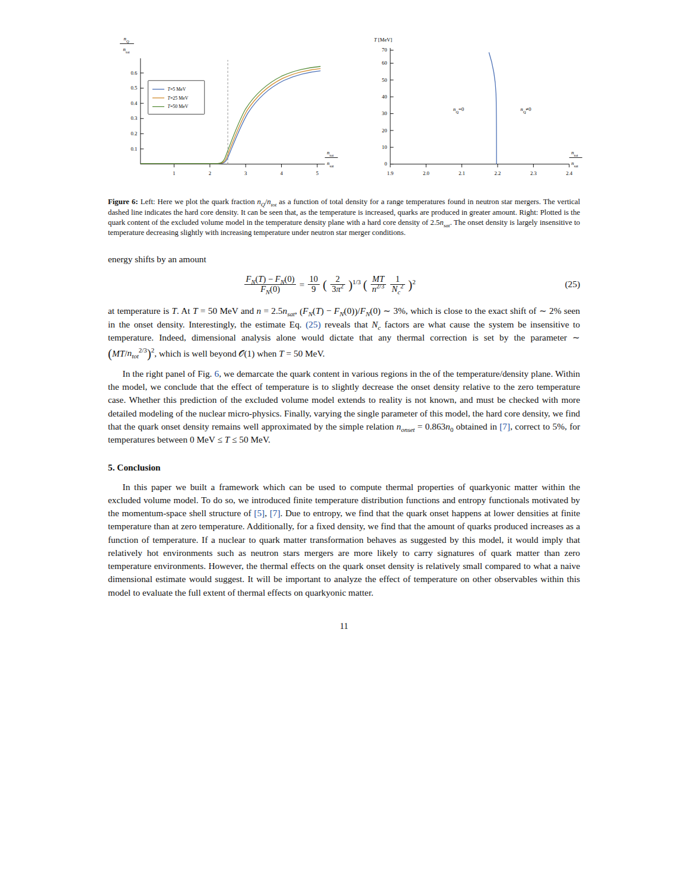nQ ntot 0.1 0.2 0.3 0.4 0.5 0.6 1 2 3 4 5 ntot nsat T=5 MeV T=25 MeV T=50 MeV
T [MeV] 0 10 20 30 40 50 60 70 1.9 2.0 2.1 2.2 2.3 2.4 ntot nsat nQ=0 nQ≠0
Figure 6: Left: Here we plot the quark fraction nQ/ntot as a function of total density for a range temperatures found in neutron star mergers. The vertical dashed line indicates the hard core density. It can be seen that, as the temperature is increased, quarks are produced in greater amount. Right: Plotted is the quark content of the excluded volume model in the temperature density plane with a hard core density of 2.5nsat. The onset density is largely insensitive to temperature decreasing slightly with increasing temperature under neutron star merger conditions.
energy shifts by an amount
FN(T) − FN(0) FN(0) = 10 9 ( 2 3π2 )1/3 ( MT n2/3 1 Nc2 )2
(25)
at temperature is T. At T = 50 MeV and n = 2.5nsat, (FN(T) − FN(0))/FN(0) ∼ 3%, which is close to the exact shift of ∼ 2% seen in the onset density. Interestingly, the estimate Eq. (25) reveals that Nc factors are what cause the system be insensitive to temperature. Indeed, dimensional analysis alone would dictate that any thermal correction is set by the parameter ∼ (MT/ntot2/3)2, which is well beyond 𝒪(1) when T = 50 MeV.
In the right panel of Fig. 6, we demarcate the quark content in various regions in the of the temperature/density plane. Within the model, we conclude that the effect of temperature is to slightly decrease the onset density relative to the zero temperature case. Whether this prediction of the excluded volume model extends to reality is not known, and must be checked with more detailed modeling of the nuclear micro-physics. Finally, varying the single parameter of this model, the hard core density, we find that the quark onset density remains well approximated by the simple relation nonset = 0.863n0 obtained in [7], correct to 5%, for temperatures between 0 MeV ≤ T ≤ 50 MeV.
5. Conclusion
In this paper we built a framework which can be used to compute thermal properties of quarkyonic matter within the excluded volume model. To do so, we introduced finite temperature distribution functions and entropy functionals motivated by the momentum-space shell structure of [5], [7]. Due to entropy, we find that the quark onset happens at lower densities at finite temperature than at zero temperature. Additionally, for a fixed density, we find that the amount of quarks produced increases as a function of temperature. If a nuclear to quark matter transformation behaves as suggested by this model, it would imply that relatively hot environments such as neutron stars mergers are more likely to carry signatures of quark matter than zero temperature environments. However, the thermal effects on the quark onset density is relatively small compared to what a naive dimensional estimate would suggest. It will be important to analyze the effect of temperature on other observables within this model to evaluate the full extent of thermal effects on quarkyonic matter.
11